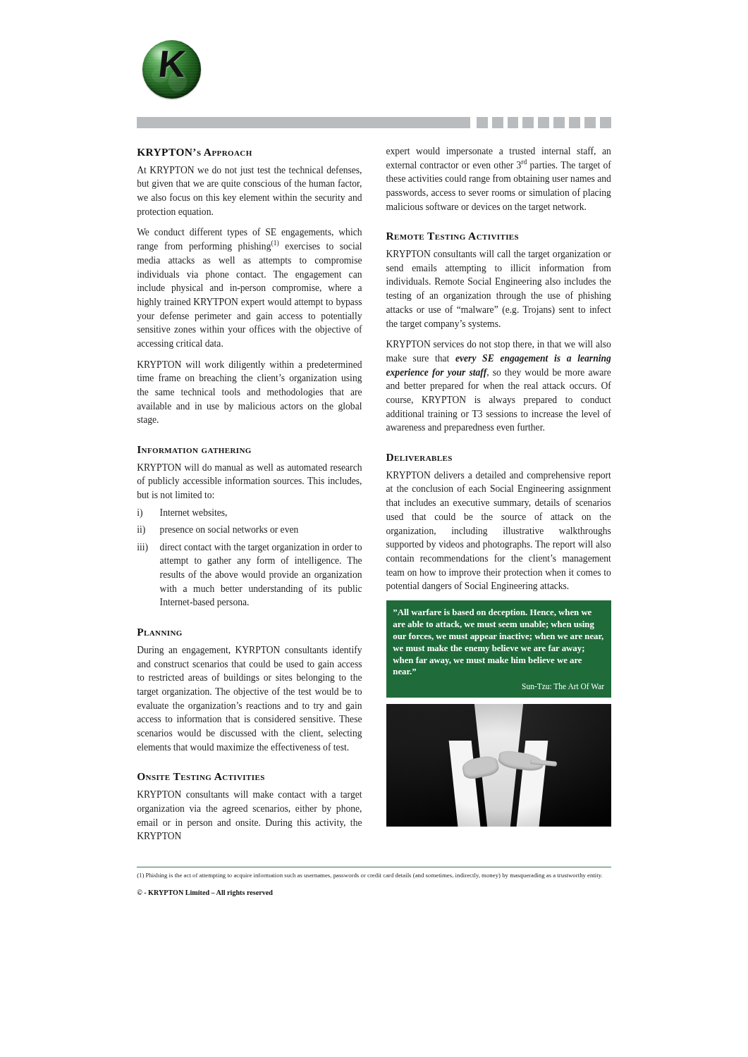K
KRYPTON’s Approach
At KRYPTON we do not just test the technical defenses, but given that we are quite conscious of the human factor, we also focus on this key element within the security and protection equation.
We conduct different types of SE engagements, which range from performing phishing(1) exercises to social media attacks as well as attempts to compromise individuals via phone contact. The engagement can include physical and in-person compromise, where a highly trained KRYTPON expert would attempt to bypass your defense perimeter and gain access to potentially sensitive zones within your offices with the objective of accessing critical data.
KRYPTON will work diligently within a predetermined time frame on breaching the client’s organization using the same technical tools and methodologies that are available and in use by malicious actors on the global stage.
Information gathering
KRYPTON will do manual as well as automated research of publicly accessible information sources. This includes, but is not limited to:
i) Internet websites,
ii) presence on social networks or even
iii) direct contact with the target organization in order to attempt to gather any form of intelligence. The results of the above would provide an organization with a much better understanding of its public Internet-based persona.
Planning
During an engagement, KYRPTON consultants identify and construct scenarios that could be used to gain access to restricted areas of buildings or sites belonging to the target organization. The objective of the test would be to evaluate the organization’s reactions and to try and gain access to information that is considered sensitive. These scenarios would be discussed with the client, selecting elements that would maximize the effectiveness of test.
Onsite Testing Activities
KRYPTON consultants will make contact with a target organization via the agreed scenarios, either by phone, email or in person and onsite. During this activity, the KRYPTON
expert would impersonate a trusted internal staff, an external contractor or even other 3rd parties. The target of these activities could range from obtaining user names and passwords, access to sever rooms or simulation of placing malicious software or devices on the target network.
Remote Testing Activities
KRYPTON consultants will call the target organization or send emails attempting to illicit information from individuals. Remote Social Engineering also includes the testing of an organization through the use of phishing attacks or use of “malware” (e.g. Trojans) sent to infect the target company’s systems.
KRYPTON services do not stop there, in that we will also make sure that every SE engagement is a learning experience for your staff, so they would be more aware and better prepared for when the real attack occurs. Of course, KRYPTON is always prepared to conduct additional training or T3 sessions to increase the level of awareness and preparedness even further.
Deliverables
KRYPTON delivers a detailed and comprehensive report at the conclusion of each Social Engineering assignment that includes an executive summary, details of scenarios used that could be the source of attack on the organization, including illustrative walkthroughs supported by videos and photographs. The report will also contain recommendations for the client’s management team on how to improve their protection when it comes to potential dangers of Social Engineering attacks.
”All warfare is based on deception. Hence, when we are able to attack, we must seem unable; when using our forces, we must appear inactive; when we are near, we must make the enemy believe we are far away; when far away, we must make him believe we are near.” Sun-Tzu: The Art Of War
(1) Phishing is the act of attempting to acquire information such as usernames, passwords or credit card details (and sometimes, indirectly, money) by masquerading as a trustworthy entity.
© - KRYPTON Limited – All rights reserved